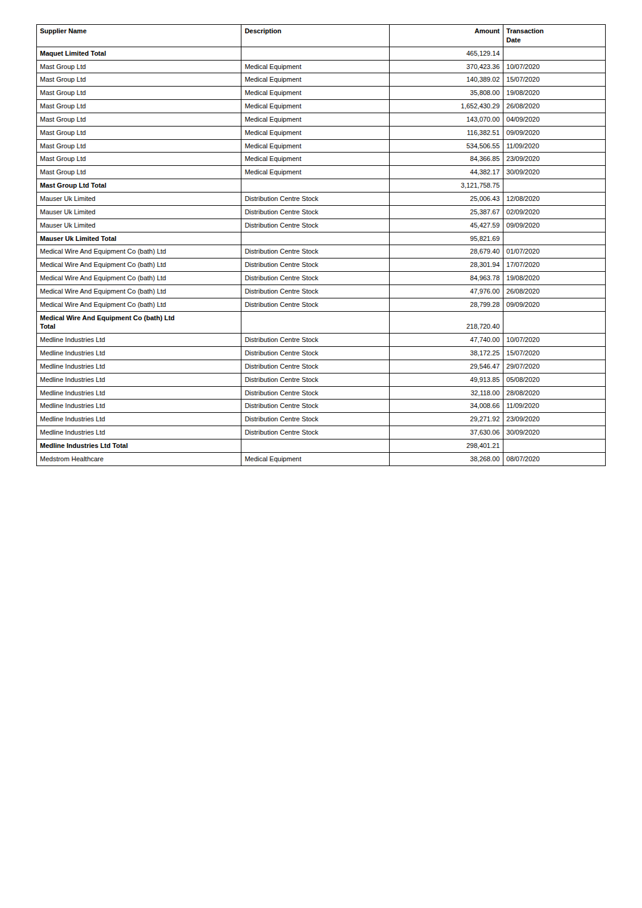| Supplier Name | Description | Amount | Transaction Date |
| --- | --- | --- | --- |
| Maquet Limited Total | | 465,129.14 | |
| Mast Group Ltd | Medical Equipment | 370,423.36 | 10/07/2020 |
| Mast Group Ltd | Medical Equipment | 140,389.02 | 15/07/2020 |
| Mast Group Ltd | Medical Equipment | 35,808.00 | 19/08/2020 |
| Mast Group Ltd | Medical Equipment | 1,652,430.29 | 26/08/2020 |
| Mast Group Ltd | Medical Equipment | 143,070.00 | 04/09/2020 |
| Mast Group Ltd | Medical Equipment | 116,382.51 | 09/09/2020 |
| Mast Group Ltd | Medical Equipment | 534,506.55 | 11/09/2020 |
| Mast Group Ltd | Medical Equipment | 84,366.85 | 23/09/2020 |
| Mast Group Ltd | Medical Equipment | 44,382.17 | 30/09/2020 |
| Mast Group Ltd Total | | 3,121,758.75 | |
| Mauser Uk Limited | Distribution Centre Stock | 25,006.43 | 12/08/2020 |
| Mauser Uk Limited | Distribution Centre Stock | 25,387.67 | 02/09/2020 |
| Mauser Uk Limited | Distribution Centre Stock | 45,427.59 | 09/09/2020 |
| Mauser Uk Limited Total | | 95,821.69 | |
| Medical Wire And Equipment Co (bath) Ltd | Distribution Centre Stock | 28,679.40 | 01/07/2020 |
| Medical Wire And Equipment Co (bath) Ltd | Distribution Centre Stock | 28,301.94 | 17/07/2020 |
| Medical Wire And Equipment Co (bath) Ltd | Distribution Centre Stock | 84,963.78 | 19/08/2020 |
| Medical Wire And Equipment Co (bath) Ltd | Distribution Centre Stock | 47,976.00 | 26/08/2020 |
| Medical Wire And Equipment Co (bath) Ltd | Distribution Centre Stock | 28,799.28 | 09/09/2020 |
| Medical Wire And Equipment Co (bath) Ltd Total | | 218,720.40 | |
| Medline Industries Ltd | Distribution Centre Stock | 47,740.00 | 10/07/2020 |
| Medline Industries Ltd | Distribution Centre Stock | 38,172.25 | 15/07/2020 |
| Medline Industries Ltd | Distribution Centre Stock | 29,546.47 | 29/07/2020 |
| Medline Industries Ltd | Distribution Centre Stock | 49,913.85 | 05/08/2020 |
| Medline Industries Ltd | Distribution Centre Stock | 32,118.00 | 28/08/2020 |
| Medline Industries Ltd | Distribution Centre Stock | 34,008.66 | 11/09/2020 |
| Medline Industries Ltd | Distribution Centre Stock | 29,271.92 | 23/09/2020 |
| Medline Industries Ltd | Distribution Centre Stock | 37,630.06 | 30/09/2020 |
| Medline Industries Ltd Total | | 298,401.21 | |
| Medstrom Healthcare | Medical Equipment | 38,268.00 | 08/07/2020 |